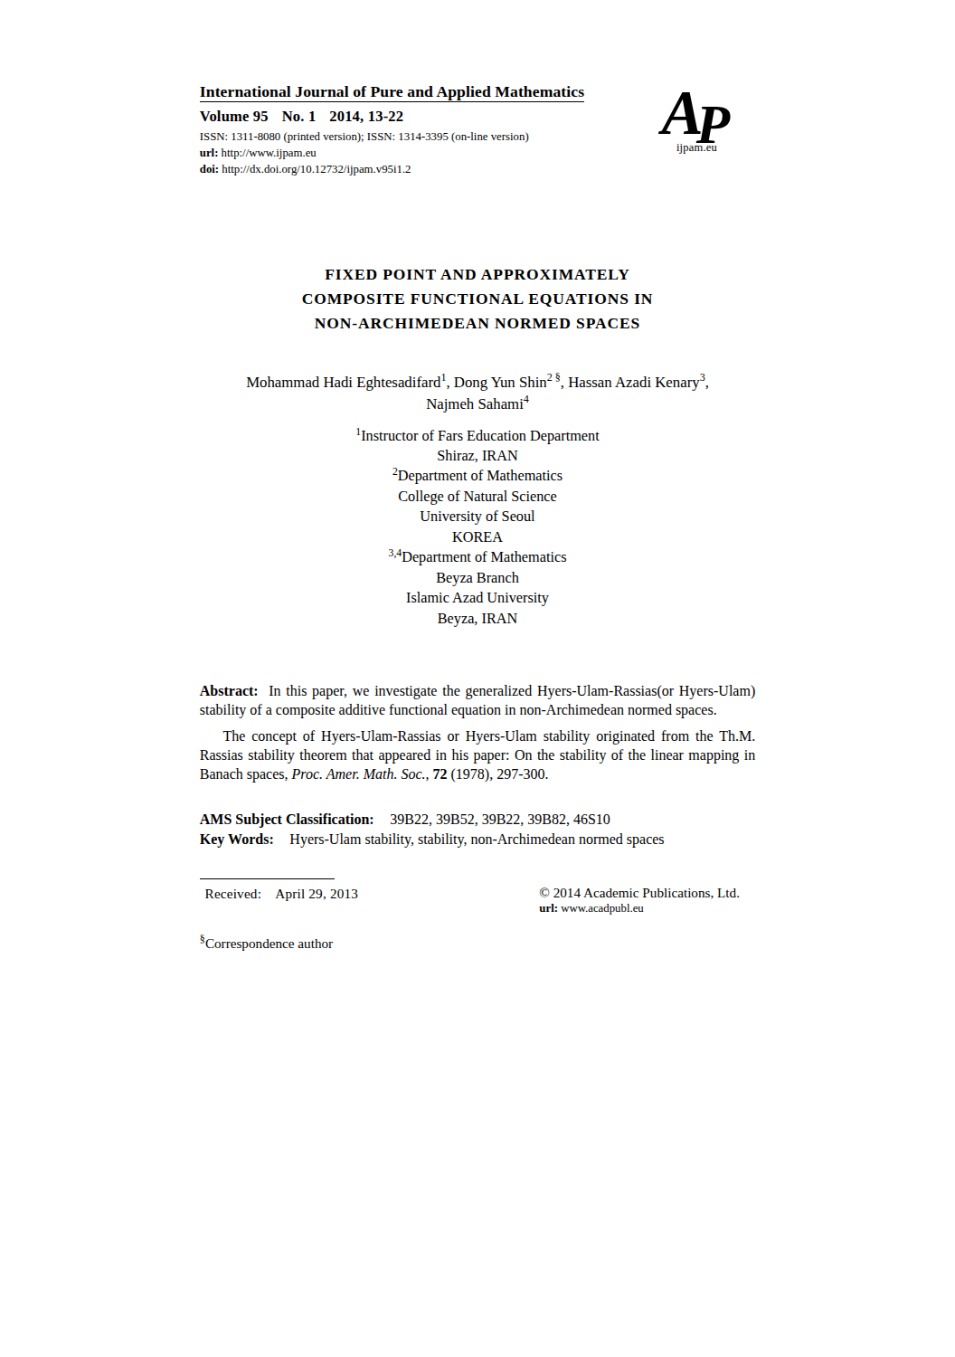AP
ijpam.eu
International Journal of Pure and Applied Mathematics
Volume 95 No. 1 2014, 13-22
ISSN: 1311-8080 (printed version); ISSN: 1314-3395 (on-line version)
url: http://www.ijpam.eu
doi: http://dx.doi.org/10.12732/ijpam.v95i1.2
Fixed Point and Approximately
Composite Functional Equations in
Non-Archimedean Normed Spaces
Mohammad Hadi Eghtesadifard1, Dong Yun Shin2 §, Hassan Azadi Kenary3,
Najmeh Sahami4
1Instructor of Fars Education Department
Shiraz, IRAN
2Department of Mathematics
College of Natural Science
University of Seoul
KOREA
3,4Department of Mathematics
Beyza Branch
Islamic Azad University
Beyza, IRAN
Abstract: In this paper, we investigate the generalized Hyers-Ulam-Rassias(or Hyers-Ulam) stability of a composite additive functional equation in non-Archimedean normed spaces.
The concept of Hyers-Ulam-Rassias or Hyers-Ulam stability originated from the Th.M. Rassias stability theorem that appeared in his paper: On the stability of the linear mapping in Banach spaces, Proc. Amer. Math. Soc., 72 (1978), 297-300.
AMS Subject Classification: 39B22, 39B52, 39B22, 39B82, 46S10
Key Words: Hyers-Ulam stability, stability, non-Archimedean normed spaces
Received: April 29, 2013
© 2014 Academic Publications, Ltd.
url: www.acadpubl.eu
§Correspondence author